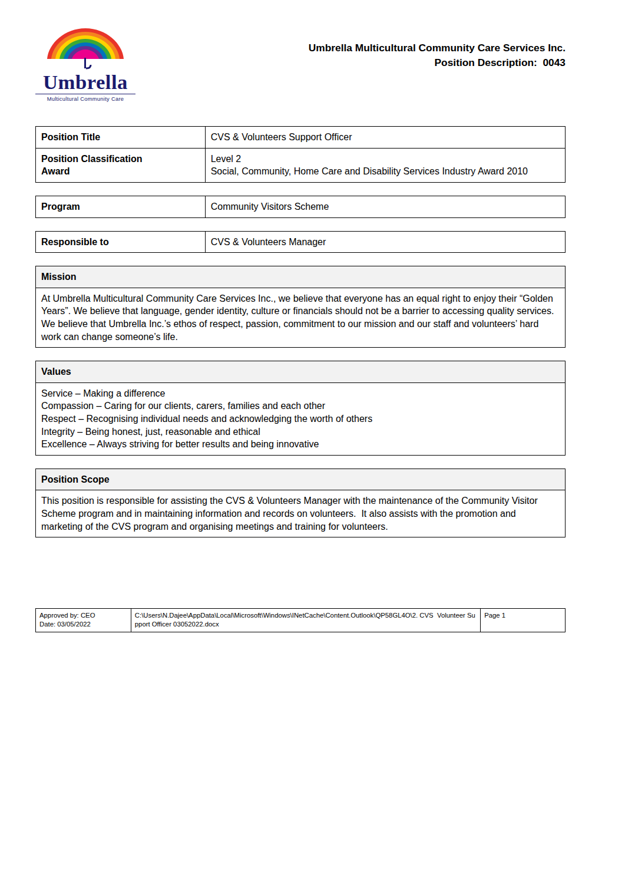Umbrella
Multicultural Community Care
Umbrella Multicultural Community Care Services Inc.
Position Description: 0043
| Position Title | CVS & Volunteers Support Officer |
| Position Classification Award | Level 2 Social, Community, Home Care and Disability Services Industry Award 2010 |
| Program | Community Visitors Scheme |
| Responsible to | CVS & Volunteers Manager |
| Mission |
| --- |
| At Umbrella Multicultural Community Care Services Inc., we believe that everyone has an equal right to enjoy their “Golden Years”. We believe that language, gender identity, culture or financials should not be a barrier to accessing quality services. We believe that Umbrella Inc.’s ethos of respect, passion, commitment to our mission and our staff and volunteers’ hard work can change someone’s life. |
| Values |
| --- |
| Service – Making a difference Compassion – Caring for our clients, carers, families and each other Respect – Recognising individual needs and acknowledging the worth of others Integrity – Being honest, just, reasonable and ethical Excellence – Always striving for better results and being innovative |
| Position Scope |
| --- |
| This position is responsible for assisting the CVS & Volunteers Manager with the maintenance of the Community Visitor Scheme program and in maintaining information and records on volunteers. It also assists with the promotion and marketing of the CVS program and organising meetings and training for volunteers. |
| Approved by: CEO Date: 03/05/2022 | C:\Users\N.Dajee\AppData\Local\Microsoft\Windows\INetCache\Content.Outlook\QP58GL4O\2. CVS Volunteer Support Officer 03052022.docx | Page 1 |